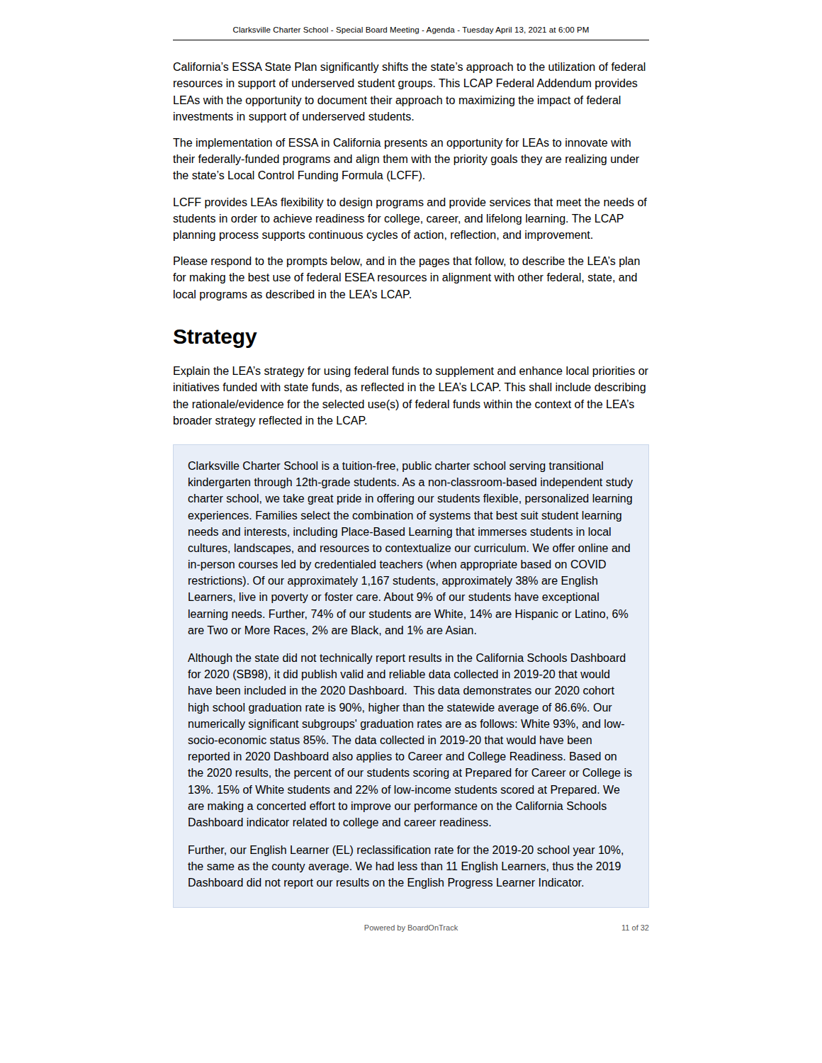Clarksville Charter School - Special Board Meeting - Agenda - Tuesday April 13, 2021 at 6:00 PM
California’s ESSA State Plan significantly shifts the state’s approach to the utilization of federal resources in support of underserved student groups. This LCAP Federal Addendum provides LEAs with the opportunity to document their approach to maximizing the impact of federal investments in support of underserved students.
The implementation of ESSA in California presents an opportunity for LEAs to innovate with their federally-funded programs and align them with the priority goals they are realizing under the state’s Local Control Funding Formula (LCFF).
LCFF provides LEAs flexibility to design programs and provide services that meet the needs of students in order to achieve readiness for college, career, and lifelong learning. The LCAP planning process supports continuous cycles of action, reflection, and improvement.
Please respond to the prompts below, and in the pages that follow, to describe the LEA’s plan for making the best use of federal ESEA resources in alignment with other federal, state, and local programs as described in the LEA’s LCAP.
Strategy
Explain the LEA’s strategy for using federal funds to supplement and enhance local priorities or initiatives funded with state funds, as reflected in the LEA’s LCAP. This shall include describing the rationale/evidence for the selected use(s) of federal funds within the context of the LEA’s broader strategy reflected in the LCAP.
Clarksville Charter School is a tuition-free, public charter school serving transitional kindergarten through 12th-grade students. As a non-classroom-based independent study charter school, we take great pride in offering our students flexible, personalized learning experiences. Families select the combination of systems that best suit student learning needs and interests, including Place-Based Learning that immerses students in local cultures, landscapes, and resources to contextualize our curriculum. We offer online and in-person courses led by credentialed teachers (when appropriate based on COVID restrictions). Of our approximately 1,167 students, approximately 38% are English Learners, live in poverty or foster care. About 9% of our students have exceptional learning needs. Further, 74% of our students are White, 14% are Hispanic or Latino, 6% are Two or More Races, 2% are Black, and 1% are Asian.
Although the state did not technically report results in the California Schools Dashboard for 2020 (SB98), it did publish valid and reliable data collected in 2019-20 that would have been included in the 2020 Dashboard. This data demonstrates our 2020 cohort high school graduation rate is 90%, higher than the statewide average of 86.6%. Our numerically significant subgroups' graduation rates are as follows: White 93%, and low-socio-economic status 85%. The data collected in 2019-20 that would have been reported in 2020 Dashboard also applies to Career and College Readiness. Based on the 2020 results, the percent of our students scoring at Prepared for Career or College is 13%. 15% of White students and 22% of low-income students scored at Prepared. We are making a concerted effort to improve our performance on the California Schools Dashboard indicator related to college and career readiness.
Further, our English Learner (EL) reclassification rate for the 2019-20 school year 10%, the same as the county average. We had less than 11 English Learners, thus the 2019 Dashboard did not report our results on the English Progress Learner Indicator.
Powered by BoardOnTrack 11 of 32